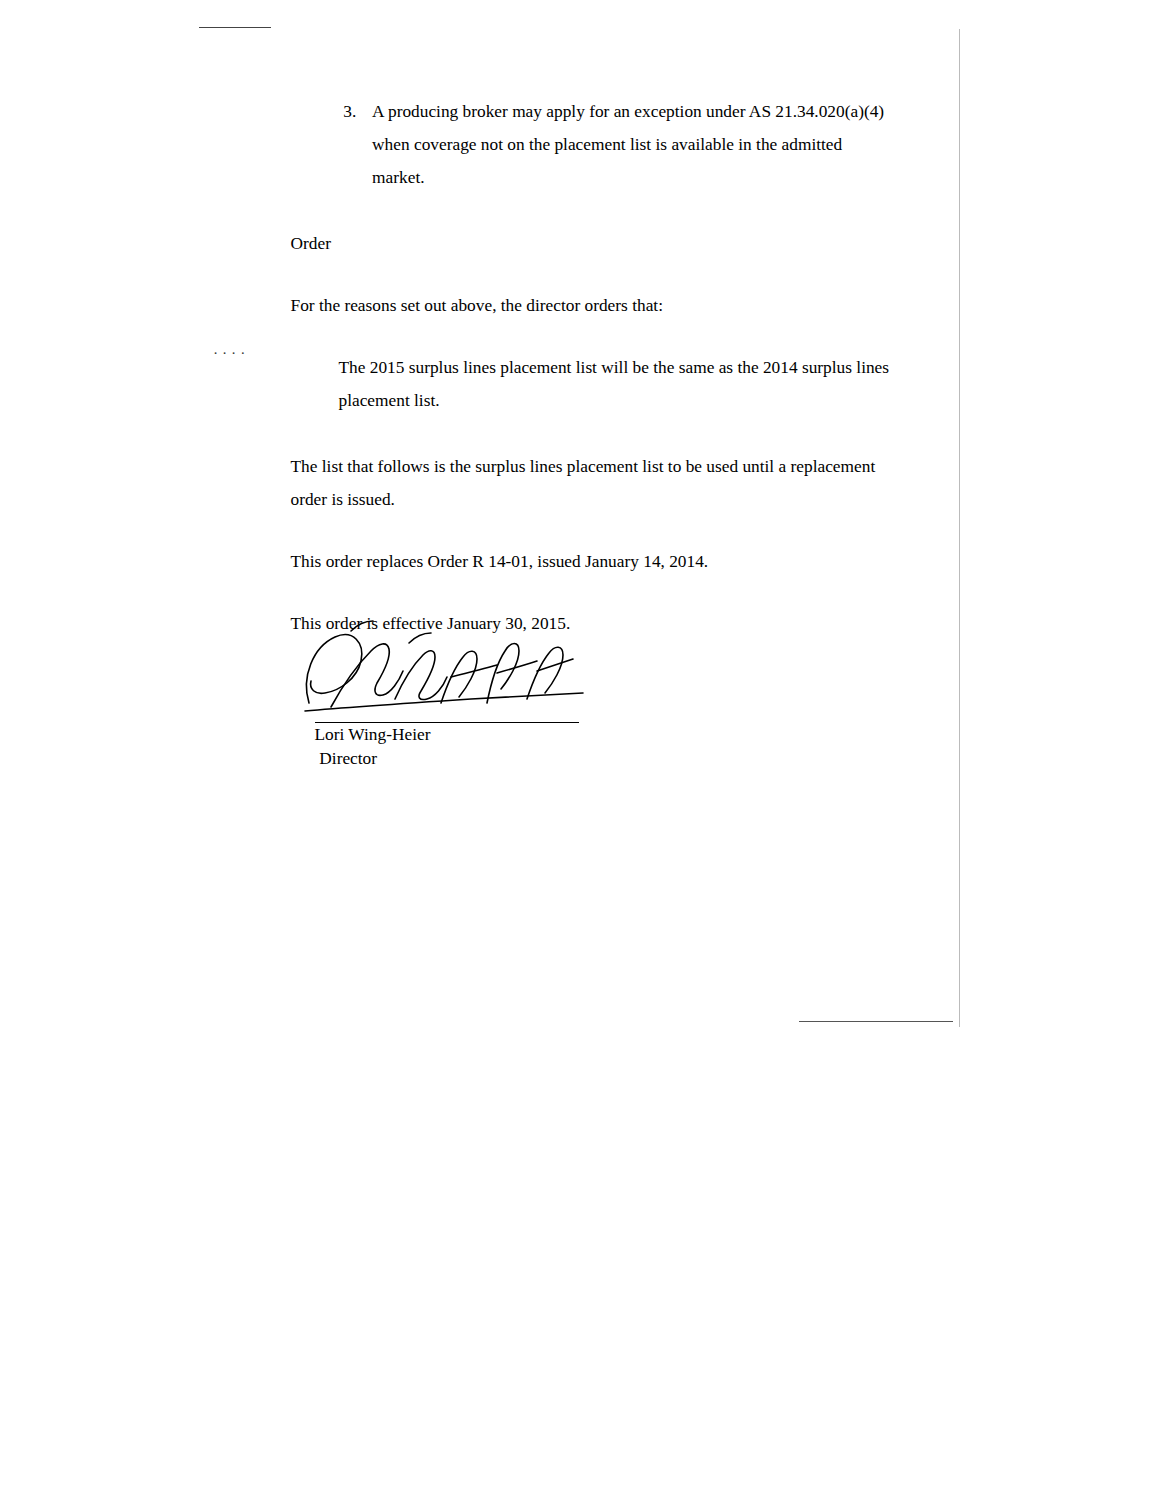. . . .
A producing broker may apply for an exception under AS 21.34.020(a)(4) when coverage not on the placement list is available in the admitted market.
Order
For the reasons set out above, the director orders that:
The 2015 surplus lines placement list will be the same as the 2014 surplus lines placement list.
The list that follows is the surplus lines placement list to be used until a replacement order is issued.
This order replaces Order R 14-01, issued January 14, 2014.
This order is effective January 30, 2015.
Lori Wing-Heier Director